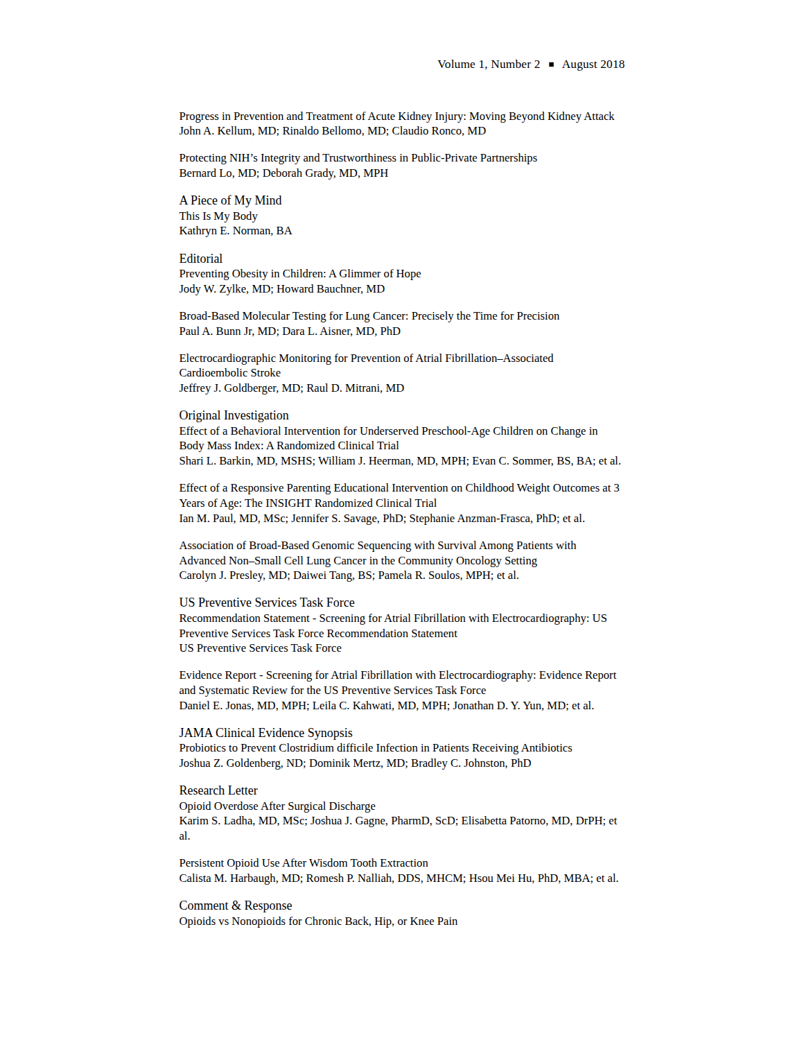Volume 1, Number 2 ■ August 2018
Progress in Prevention and Treatment of Acute Kidney Injury: Moving Beyond Kidney Attack
John A. Kellum, MD; Rinaldo Bellomo, MD; Claudio Ronco, MD
Protecting NIH’s Integrity and Trustworthiness in Public-Private Partnerships
Bernard Lo, MD; Deborah Grady, MD, MPH
A Piece of My Mind
This Is My Body
Kathryn E. Norman, BA
Editorial
Preventing Obesity in Children: A Glimmer of Hope
Jody W. Zylke, MD; Howard Bauchner, MD
Broad-Based Molecular Testing for Lung Cancer: Precisely the Time for Precision
Paul A. Bunn Jr, MD; Dara L. Aisner, MD, PhD
Electrocardiographic Monitoring for Prevention of Atrial Fibrillation–Associated Cardioembolic Stroke
Jeffrey J. Goldberger, MD; Raul D. Mitrani, MD
Original Investigation
Effect of a Behavioral Intervention for Underserved Preschool-Age Children on Change in Body Mass Index: A Randomized Clinical Trial
Shari L. Barkin, MD, MSHS; William J. Heerman, MD, MPH; Evan C. Sommer, BS, BA; et al.
Effect of a Responsive Parenting Educational Intervention on Childhood Weight Outcomes at 3 Years of Age: The INSIGHT Randomized Clinical Trial
Ian M. Paul, MD, MSc; Jennifer S. Savage, PhD; Stephanie Anzman-Frasca, PhD; et al.
Association of Broad-Based Genomic Sequencing with Survival Among Patients with Advanced Non–Small Cell Lung Cancer in the Community Oncology Setting
Carolyn J. Presley, MD; Daiwei Tang, BS; Pamela R. Soulos, MPH; et al.
US Preventive Services Task Force
Recommendation Statement - Screening for Atrial Fibrillation with Electrocardiography: US Preventive Services Task Force Recommendation Statement
US Preventive Services Task Force
Evidence Report - Screening for Atrial Fibrillation with Electrocardiography: Evidence Report and Systematic Review for the US Preventive Services Task Force
Daniel E. Jonas, MD, MPH; Leila C. Kahwati, MD, MPH; Jonathan D. Y. Yun, MD; et al.
JAMA Clinical Evidence Synopsis
Probiotics to Prevent Clostridium difficile Infection in Patients Receiving Antibiotics
Joshua Z. Goldenberg, ND; Dominik Mertz, MD; Bradley C. Johnston, PhD
Research Letter
Opioid Overdose After Surgical Discharge
Karim S. Ladha, MD, MSc; Joshua J. Gagne, PharmD, ScD; Elisabetta Patorno, MD, DrPH; et al.
Persistent Opioid Use After Wisdom Tooth Extraction
Calista M. Harbaugh, MD; Romesh P. Nalliah, DDS, MHCM; Hsou Mei Hu, PhD, MBA; et al.
Comment & Response
Opioids vs Nonopioids for Chronic Back, Hip, or Knee Pain